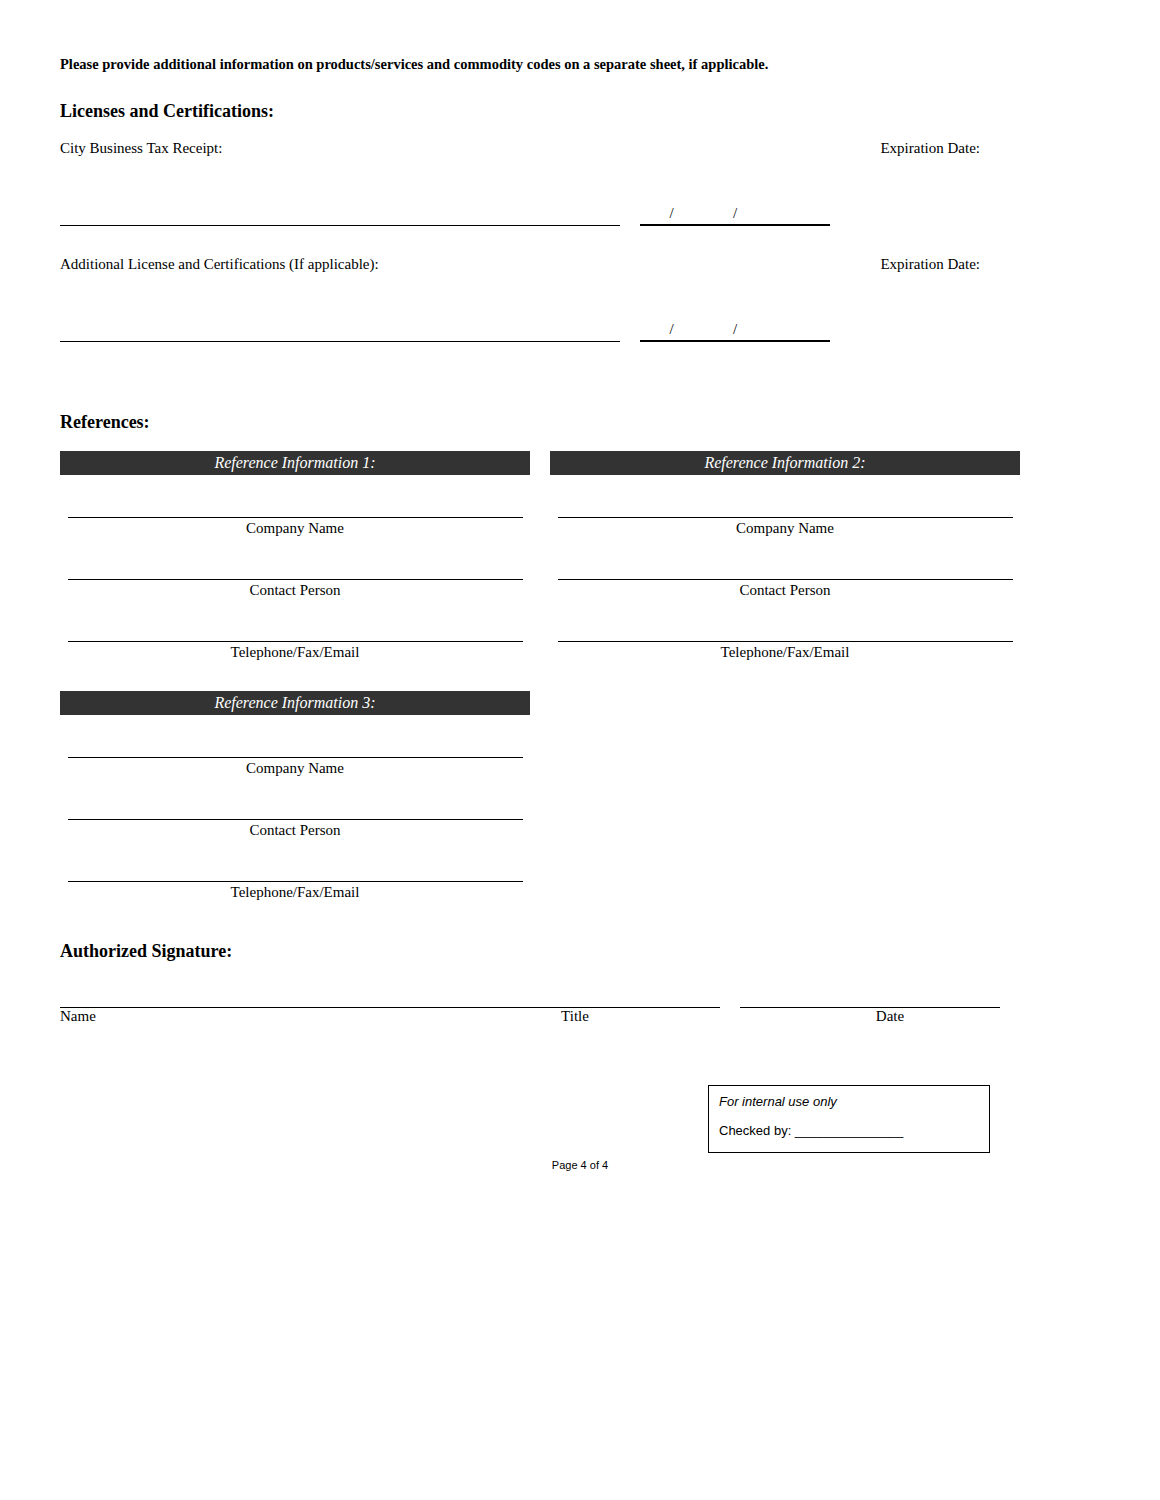Please provide additional information on products/services and commodity codes on a separate sheet, if applicable.
Licenses and Certifications:
City Business Tax Receipt:
Expiration Date:
//
Additional License and Certifications (If applicable):
Expiration Date:
//
References:
Reference Information 1:
Reference Information 2:
Company Name
Contact Person
Telephone/Fax/Email
Company Name
Contact Person
Telephone/Fax/Email
Reference Information 3:
Company Name
Contact Person
Telephone/Fax/Email
Authorized Signature:
Name
Title
Date
For internal use only
Checked by: _______________
Page 4 of 4